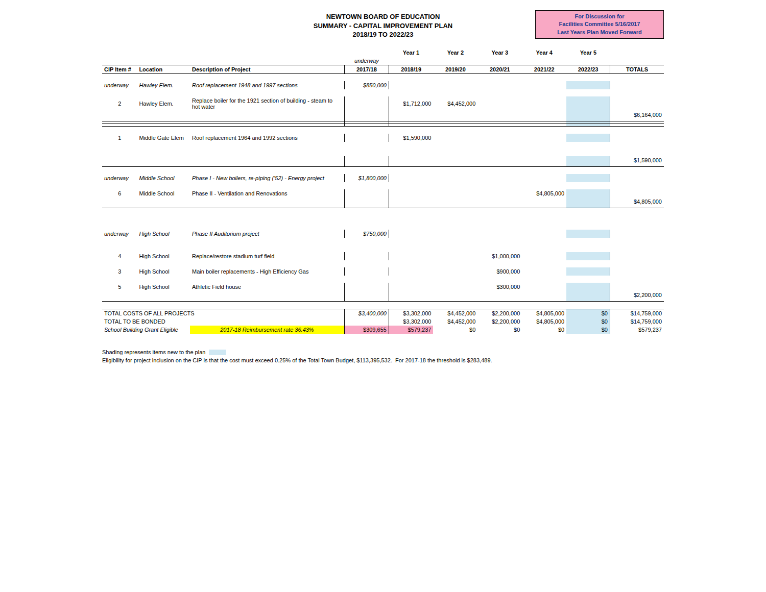NEWTOWN BOARD OF EDUCATION
SUMMARY - CAPITAL IMPROVEMENT PLAN
2018/19 TO 2022/23
For Discussion for
Facilities Committee 5/16/2017
Last Years Plan Moved Forward
| | | Year 1 | Year 2 | Year 3 | Year 4 | Year 5 | |
| | underway | |
| CIP Item # | Location | Description of Project | 2017/18 | 2018/19 | 2019/20 | 2020/21 | 2021/22 | 2022/23 | TOTALS |
| underway | Hawley Elem. | Roof replacement 1948 and 1997 sections | $850,000 | | | | | | |
| 2 | Hawley Elem. | Replace boiler for the 1921 section of building - steam to hot water | | $1,712,000 | $4,452,000 | | | | |
| | | | | | | | $6,164,000 |
| 1 | Middle Gate Elem | Roof replacement 1964 and 1992 sections | | $1,590,000 | | | | | |
| | | | | | | | $1,590,000 |
| underway | Middle School | Phase I - New boilers, re-piping ('52) - Energy project | $1,800,000 | | | | | | |
| 6 | Middle School | Phase II - Ventilation and Renovations | | | | | $4,805,000 | | |
| | | | | | | | $4,805,000 |
| underway | High School | Phase II Auditorium project | $750,000 | | | | | | |
| 4 | High School | Replace/restore stadium turf field | | | | $1,000,000 | | | |
| 3 | High School | Main boiler replacements - High Efficiency Gas | | | | $900,000 | | | |
| 5 | High School | Athletic Field house | | | | $300,000 | | | |
| | | | | | | | $2,200,000 |
| TOTAL COSTS OF ALL PROJECTS | $3,400,000 | $3,302,000 | $4,452,000 | $2,200,000 | $4,805,000 | $0 | $14,759,000 |
| TOTAL TO BE BONDED | | $3,302,000 | $4,452,000 | $2,200,000 | $4,805,000 | $0 | $14,759,000 |
| School Building Grant Eligible | 2017-18 Reimbursement rate 36.43% | $309,655 | $579,237 | $0 | $0 | $0 | $0 | $579,237 |
Shading represents items new to the plan
Eligibility for project inclusion on the CIP is that the cost must exceed 0.25% of the Total Town Budget, $113,395,532. For 2017-18 the threshold is $283,489.